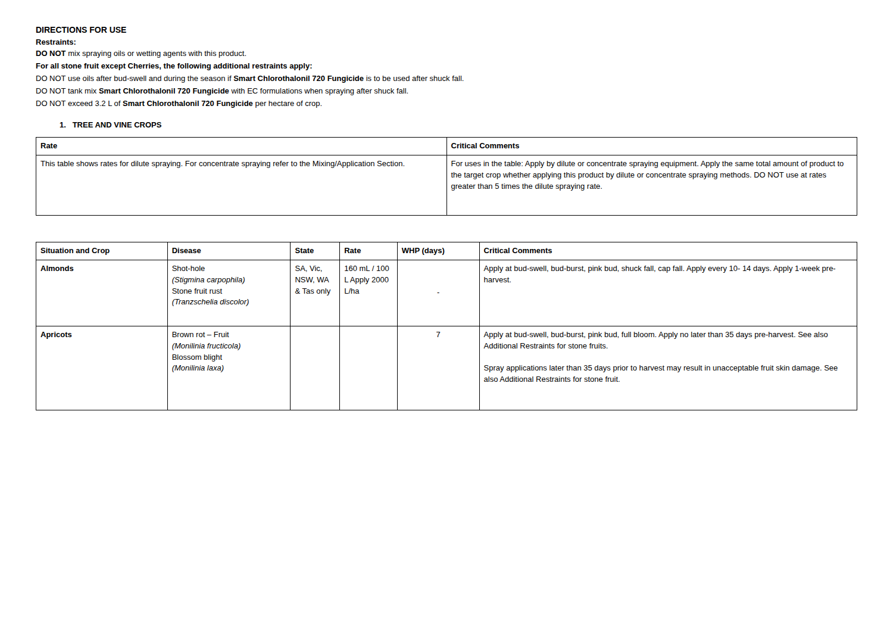DIRECTIONS FOR USE
Restraints:
DO NOT mix spraying oils or wetting agents with this product.
For all stone fruit except Cherries, the following additional restraints apply:
DO NOT use oils after bud-swell and during the season if Smart Chlorothalonil 720 Fungicide is to be used after shuck fall.
DO NOT tank mix Smart Chlorothalonil 720 Fungicide with EC formulations when spraying after shuck fall.
DO NOT exceed 3.2 L of Smart Chlorothalonil 720 Fungicide per hectare of crop.
1. TREE AND VINE CROPS
| Rate | Critical Comments |
| --- | --- |
| This table shows rates for dilute spraying. For concentrate spraying refer to the Mixing/Application Section. | For uses in the table: Apply by dilute or concentrate spraying equipment. Apply the same total amount of product to the target crop whether applying this product by dilute or concentrate spraying methods. DO NOT use at rates greater than 5 times the dilute spraying rate. |
| Situation and Crop | Disease | State | Rate | WHP (days) | Critical Comments |
| --- | --- | --- | --- | --- | --- |
| Almonds | Shot-hole (Stigmina carpophila) Stone fruit rust (Tranzschelia discolor) | SA, Vic, NSW, WA & Tas only | 160 mL / 100 L Apply 2000 L/ha | - | Apply at bud-swell, bud-burst, pink bud, shuck fall, cap fall. Apply every 10- 14 days. Apply 1-week pre-harvest. |
| Apricots | Brown rot – Fruit (Monilinia fructicola) Blossom blight (Monilinia laxa) | | | 7 | Apply at bud-swell, bud-burst, pink bud, full bloom. Apply no later than 35 days pre-harvest. See also Additional Restraints for stone fruits. Spray applications later than 35 days prior to harvest may result in unacceptable fruit skin damage. See also Additional Restraints for stone fruit. |